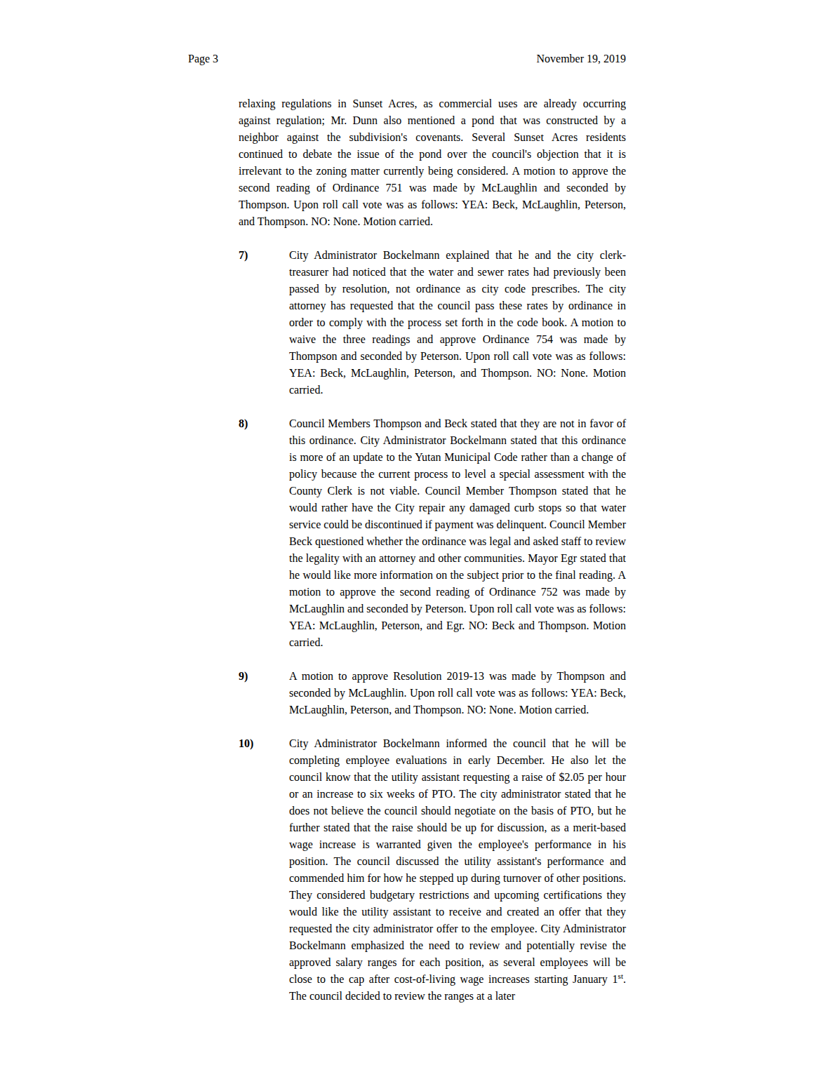Page 3
November 19, 2019
relaxing regulations in Sunset Acres, as commercial uses are already occurring against regulation; Mr. Dunn also mentioned a pond that was constructed by a neighbor against the subdivision's covenants. Several Sunset Acres residents continued to debate the issue of the pond over the council's objection that it is irrelevant to the zoning matter currently being considered. A motion to approve the second reading of Ordinance 751 was made by McLaughlin and seconded by Thompson. Upon roll call vote was as follows: YEA: Beck, McLaughlin, Peterson, and Thompson. NO: None. Motion carried.
7)
City Administrator Bockelmann explained that he and the city clerk-treasurer had noticed that the water and sewer rates had previously been passed by resolution, not ordinance as city code prescribes. The city attorney has requested that the council pass these rates by ordinance in order to comply with the process set forth in the code book. A motion to waive the three readings and approve Ordinance 754 was made by Thompson and seconded by Peterson. Upon roll call vote was as follows: YEA: Beck, McLaughlin, Peterson, and Thompson. NO: None. Motion carried.
8)
Council Members Thompson and Beck stated that they are not in favor of this ordinance. City Administrator Bockelmann stated that this ordinance is more of an update to the Yutan Municipal Code rather than a change of policy because the current process to level a special assessment with the County Clerk is not viable. Council Member Thompson stated that he would rather have the City repair any damaged curb stops so that water service could be discontinued if payment was delinquent. Council Member Beck questioned whether the ordinance was legal and asked staff to review the legality with an attorney and other communities. Mayor Egr stated that he would like more information on the subject prior to the final reading. A motion to approve the second reading of Ordinance 752 was made by McLaughlin and seconded by Peterson. Upon roll call vote was as follows: YEA: McLaughlin, Peterson, and Egr. NO: Beck and Thompson. Motion carried.
9)
A motion to approve Resolution 2019-13 was made by Thompson and seconded by McLaughlin. Upon roll call vote was as follows: YEA: Beck, McLaughlin, Peterson, and Thompson. NO: None. Motion carried.
10)
City Administrator Bockelmann informed the council that he will be completing employee evaluations in early December. He also let the council know that the utility assistant requesting a raise of $2.05 per hour or an increase to six weeks of PTO. The city administrator stated that he does not believe the council should negotiate on the basis of PTO, but he further stated that the raise should be up for discussion, as a merit-based wage increase is warranted given the employee's performance in his position. The council discussed the utility assistant's performance and commended him for how he stepped up during turnover of other positions. They considered budgetary restrictions and upcoming certifications they would like the utility assistant to receive and created an offer that they requested the city administrator offer to the employee. City Administrator Bockelmann emphasized the need to review and potentially revise the approved salary ranges for each position, as several employees will be close to the cap after cost-of-living wage increases starting January 1st. The council decided to review the ranges at a later